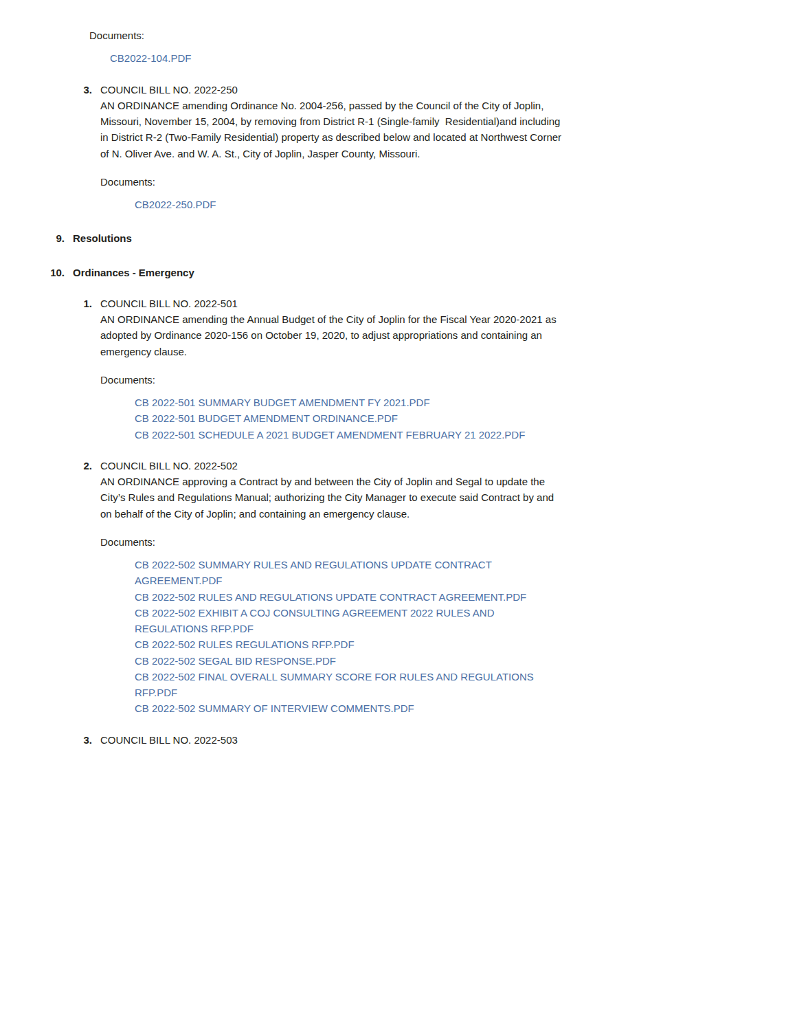Documents:
CB2022-104.PDF
3.
COUNCIL BILL NO. 2022-250
AN ORDINANCE amending Ordinance No. 2004-256, passed by the Council of the City of Joplin, Missouri, November 15, 2004, by removing from District R-1 (Single-family Residential)and including in District R-2 (Two-Family Residential) property as described below and located at Northwest Corner of N. Oliver Ave. and W. A. St., City of Joplin, Jasper County, Missouri.
Documents:
CB2022-250.PDF
9.
Resolutions
10.
Ordinances - Emergency
1.
COUNCIL BILL NO. 2022-501
AN ORDINANCE amending the Annual Budget of the City of Joplin for the Fiscal Year 2020-2021 as adopted by Ordinance 2020-156 on October 19, 2020, to adjust appropriations and containing an emergency clause.
Documents:
CB 2022-501 SUMMARY BUDGET AMENDMENT FY 2021.PDF CB 2022-501 BUDGET AMENDMENT ORDINANCE.PDF CB 2022-501 SCHEDULE A 2021 BUDGET AMENDMENT FEBRUARY 21 2022.PDF
2.
COUNCIL BILL NO. 2022-502
AN ORDINANCE approving a Contract by and between the City of Joplin and Segal to update the City’s Rules and Regulations Manual; authorizing the City Manager to execute said Contract by and on behalf of the City of Joplin; and containing an emergency clause.
Documents:
CB 2022-502 SUMMARY RULES AND REGULATIONS UPDATE CONTRACT AGREEMENT.PDF CB 2022-502 RULES AND REGULATIONS UPDATE CONTRACT AGREEMENT.PDF CB 2022-502 EXHIBIT A COJ CONSULTING AGREEMENT 2022 RULES AND REGULATIONS RFP.PDF CB 2022-502 RULES REGULATIONS RFP.PDF CB 2022-502 SEGAL BID RESPONSE.PDF CB 2022-502 FINAL OVERALL SUMMARY SCORE FOR RULES AND REGULATIONS RFP.PDF CB 2022-502 SUMMARY OF INTERVIEW COMMENTS.PDF
3.
COUNCIL BILL NO. 2022-503